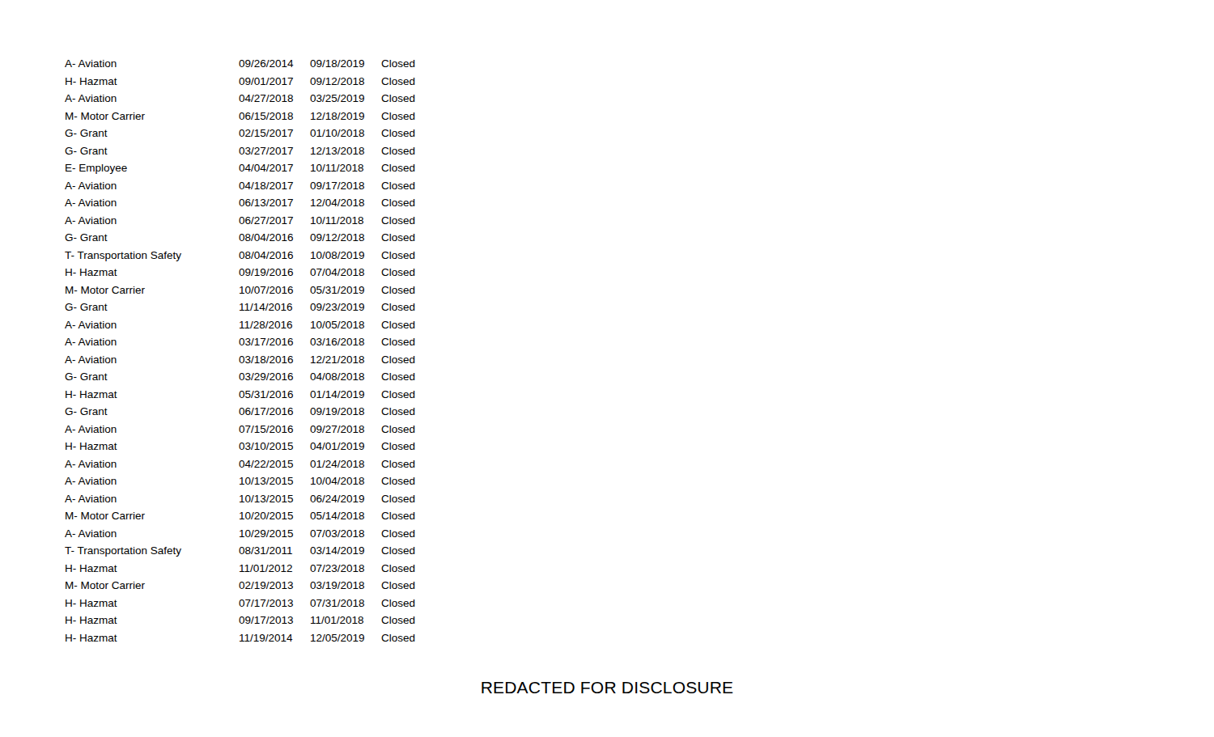| A- Aviation | 09/26/2014 | 09/18/2019 | Closed |
| H- Hazmat | 09/01/2017 | 09/12/2018 | Closed |
| A- Aviation | 04/27/2018 | 03/25/2019 | Closed |
| M- Motor Carrier | 06/15/2018 | 12/18/2019 | Closed |
| G- Grant | 02/15/2017 | 01/10/2018 | Closed |
| G- Grant | 03/27/2017 | 12/13/2018 | Closed |
| E- Employee | 04/04/2017 | 10/11/2018 | Closed |
| A- Aviation | 04/18/2017 | 09/17/2018 | Closed |
| A- Aviation | 06/13/2017 | 12/04/2018 | Closed |
| A- Aviation | 06/27/2017 | 10/11/2018 | Closed |
| G- Grant | 08/04/2016 | 09/12/2018 | Closed |
| T- Transportation Safety | 08/04/2016 | 10/08/2019 | Closed |
| H- Hazmat | 09/19/2016 | 07/04/2018 | Closed |
| M- Motor Carrier | 10/07/2016 | 05/31/2019 | Closed |
| G- Grant | 11/14/2016 | 09/23/2019 | Closed |
| A- Aviation | 11/28/2016 | 10/05/2018 | Closed |
| A- Aviation | 03/17/2016 | 03/16/2018 | Closed |
| A- Aviation | 03/18/2016 | 12/21/2018 | Closed |
| G- Grant | 03/29/2016 | 04/08/2018 | Closed |
| H- Hazmat | 05/31/2016 | 01/14/2019 | Closed |
| G- Grant | 06/17/2016 | 09/19/2018 | Closed |
| A- Aviation | 07/15/2016 | 09/27/2018 | Closed |
| H- Hazmat | 03/10/2015 | 04/01/2019 | Closed |
| A- Aviation | 04/22/2015 | 01/24/2018 | Closed |
| A- Aviation | 10/13/2015 | 10/04/2018 | Closed |
| A- Aviation | 10/13/2015 | 06/24/2019 | Closed |
| M- Motor Carrier | 10/20/2015 | 05/14/2018 | Closed |
| A- Aviation | 10/29/2015 | 07/03/2018 | Closed |
| T- Transportation Safety | 08/31/2011 | 03/14/2019 | Closed |
| H- Hazmat | 11/01/2012 | 07/23/2018 | Closed |
| M- Motor Carrier | 02/19/2013 | 03/19/2018 | Closed |
| H- Hazmat | 07/17/2013 | 07/31/2018 | Closed |
| H- Hazmat | 09/17/2013 | 11/01/2018 | Closed |
| H- Hazmat | 11/19/2014 | 12/05/2019 | Closed |
REDACTED FOR DISCLOSURE